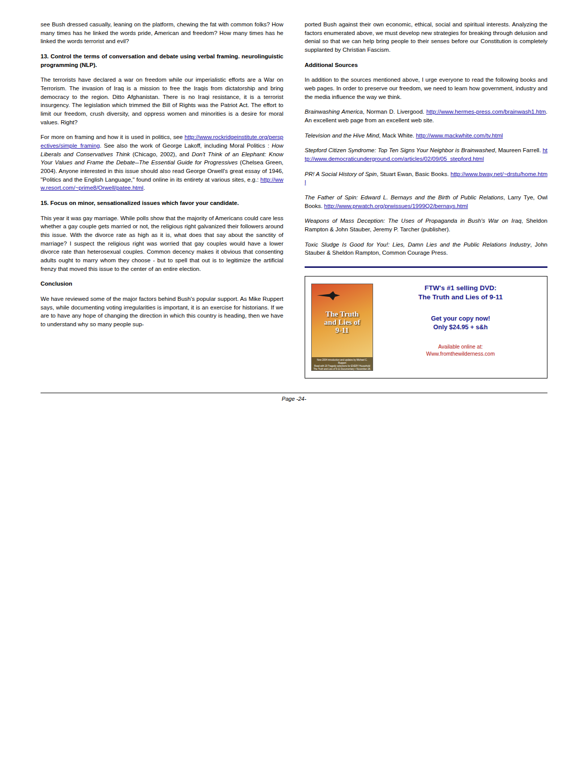see Bush dressed casually, leaning on the platform, chewing the fat with common folks? How many times has he linked the words pride, American and freedom? How many times has he linked the words terrorist and evil?
13. Control the terms of conversation and debate using verbal framing. neurolinguistic programming (NLP).
The terrorists have declared a war on freedom while our imperialistic efforts are a War on Terrorism. The invasion of Iraq is a mission to free the Iraqis from dictatorship and bring democracy to the region. Ditto Afghanistan. There is no Iraqi resistance, it is a terrorist insurgency. The legislation which trimmed the Bill of Rights was the Patriot Act. The effort to limit our freedom, crush diversity, and oppress women and minorities is a desire for moral values. Right?
For more on framing and how it is used in politics, see http://www.rockridgeinstitute.org/perspectives/simple_framing. See also the work of George Lakoff, including Moral Politics : How Liberals and Conservatives Think (Chicago, 2002), and Don't Think of an Elephant: Know Your Values and Frame the Debate--The Essential Guide for Progressives (Chelsea Green, 2004). Anyone interested in this issue should also read George Orwell's great essay of 1946, "Politics and the English Language," found online in its entirety at various sites, e.g.: http://www.resort.com/~prime8/Orwell/patee.html.
15. Focus on minor, sensationalized issues which favor your candidate.
This year it was gay marriage. While polls show that the majority of Americans could care less whether a gay couple gets married or not, the religious right galvanized their followers around this issue. With the divorce rate as high as it is, what does that say about the sanctity of marriage? I suspect the religious right was worried that gay couples would have a lower divorce rate than heterosexual couples. Common decency makes it obvious that consenting adults ought to marry whom they choose - but to spell that out is to legitimize the artificial frenzy that moved this issue to the center of an entire election.
Conclusion
We have reviewed some of the major factors behind Bush's popular support. As Mike Ruppert says, while documenting voting irregularities is important, it is an exercise for historians. If we are to have any hope of changing the direction in which this country is heading, then we have to understand why so many people sup-
ported Bush against their own economic, ethical, social and spiritual interests. Analyzing the factors enumerated above, we must develop new strategies for breaking through delusion and denial so that we can help bring people to their senses before our Constitution is completely supplanted by Christian Fascism.
Additional Sources
In addition to the sources mentioned above, I urge everyone to read the following books and web pages. In order to preserve our freedom, we need to learn how government, industry and the media influence the way we think.
Brainwashing America, Norman D. Livergood. http://www.hermes-press.com/brainwash1.htm. An excellent web page from an excellent web site.
Television and the Hive Mind, Mack White. http://www.mackwhite.com/tv.html
Stepford Citizen Syndrome: Top Ten Signs Your Neighbor is Brainwashed, Maureen Farrell. http://www.democraticunderground.com/articles/02/09/05_stepford.html
PR! A Social History of Spin, Stuart Ewan, Basic Books. http://www.bway.net/~drstu/home.html
The Father of Spin: Edward L. Bernays and the Birth of Public Relations, Larry Tye, Owl Books. http://www.prwatch.org/prwissues/1999Q2/bernays.html
Weapons of Mass Deception: The Uses of Propaganda in Bush's War on Iraq, Sheldon Rampton & John Stauber, Jeremy P. Tarcher (publisher).
Toxic Sludge Is Good for You!: Lies, Damn Lies and the Public Relations Industry, John Stauber & Sheldon Rampton, Common Courage Press.
The Truth and Lies of 9-11
New 2004 introduction and updates by Michael C. Ruppert
Read with 20 Tragedy selections for EVERY Household
The Truth and Lies of 9-11 Documentary • November 28, 2001
FTW's #1 selling DVD:
The Truth and Lies of 9-11
Get your copy now!
Only $24.95 + s&h
Available online at:
Www.fromthewilderness.com
Page -24-